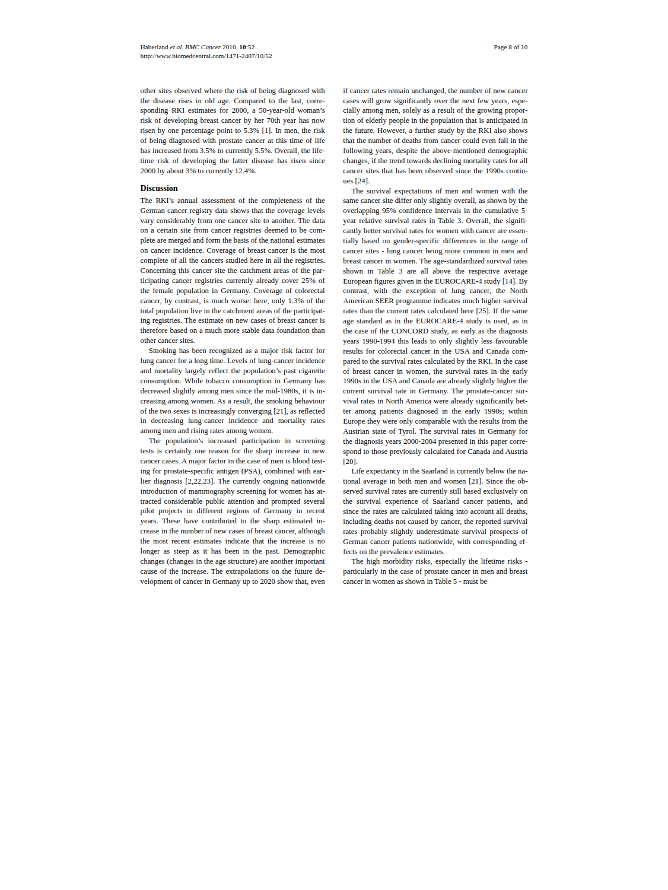Haberland et al. BMC Cancer 2010, 10:52 http://www.biomedcentral.com/1471-2407/10/52
Page 8 of 10
other sites observed where the risk of being diagnosed with the disease rises in old age. Compared to the last, corresponding RKI estimates for 2000, a 50-year-old woman’s risk of developing breast cancer by her 70th year has now risen by one percentage point to 5.3% [1]. In men, the risk of being diagnosed with prostate cancer at this time of life has increased from 3.5% to currently 5.5%. Overall, the lifetime risk of developing the latter disease has risen since 2000 by about 3% to currently 12.4%.
Discussion
The RKI’s annual assessment of the completeness of the German cancer registry data shows that the coverage levels vary considerably from one cancer site to another. The data on a certain site from cancer registries deemed to be complete are merged and form the basis of the national estimates on cancer incidence. Coverage of breast cancer is the most complete of all the cancers studied here in all the registries. Concerning this cancer site the catchment areas of the participating cancer registries currently already cover 25% of the female population in Germany. Coverage of colorectal cancer, by contrast, is much worse: here, only 1.3% of the total population live in the catchment areas of the participating registries. The estimate on new cases of breast cancer is therefore based on a much more stable data foundation than other cancer sites.
Smoking has been recognized as a major risk factor for lung cancer for a long time. Levels of lung-cancer incidence and mortality largely reflect the population’s past cigarette consumption. While tobacco consumption in Germany has decreased slightly among men since the mid-1980s, it is increasing among women. As a result, the smoking behaviour of the two sexes is increasingly converging [21], as reflected in decreasing lung-cancer incidence and mortality rates among men and rising rates among women.
The population’s increased participation in screening tests is certainly one reason for the sharp increase in new cancer cases. A major factor in the case of men is blood testing for prostate-specific antigen (PSA), combined with earlier diagnosis [2,22,23]. The currently ongoing nationwide introduction of mammography screening for women has attracted considerable public attention and prompted several pilot projects in different regions of Germany in recent years. These have contributed to the sharp estimated increase in the number of new cases of breast cancer, although the most recent estimates indicate that the increase is no longer as steep as it has been in the past. Demographic changes (changes in the age structure) are another important cause of the increase. The extrapolations on the future development of cancer in Germany up to 2020 show that, even if cancer rates remain unchanged, the number of new cancer cases will grow significantly over the next few years, especially among men, solely as a result of the growing proportion of elderly people in the population that is anticipated in the future. However, a further study by the RKI also shows that the number of deaths from cancer could even fall in the following years, despite the above-mentioned demographic changes, if the trend towards declining mortality rates for all cancer sites that has been observed since the 1990s continues [24].
The survival expectations of men and women with the same cancer site differ only slightly overall, as shown by the overlapping 95% confidence intervals in the cumulative 5-year relative survival rates in Table 3. Overall, the significantly better survival rates for women with cancer are essentially based on gender-specific differences in the range of cancer sites - lung cancer being more common in men and breast cancer in women. The age-standardized survival rates shown in Table 3 are all above the respective average European figures given in the EUROCARE-4 study [14]. By contrast, with the exception of lung cancer, the North American SEER programme indicates much higher survival rates than the current rates calculated here [25]. If the same age standard as in the EUROCARE-4 study is used, as in the case of the CONCORD study, as early as the diagnosis years 1990-1994 this leads to only slightly less favourable results for colorectal cancer in the USA and Canada compared to the survival rates calculated by the RKI. In the case of breast cancer in women, the survival rates in the early 1990s in the USA and Canada are already slightly higher the current survival rate in Germany. The prostate-cancer survival rates in North America were already significantly better among patients diagnosed in the early 1990s; within Europe they were only comparable with the results from the Austrian state of Tyrol. The survival rates in Germany for the diagnosis years 2000-2004 presented in this paper correspond to those previously calculated for Canada and Austria [20].
Life expectancy in the Saarland is currently below the national average in both men and women [21]. Since the observed survival rates are currently still based exclusively on the survival experience of Saarland cancer patients, and since the rates are calculated taking into account all deaths, including deaths not caused by cancer, the reported survival rates probably slightly underestimate survival prospects of German cancer patients nationwide, with corresponding effects on the prevalence estimates.
The high morbidity risks, especially the lifetime risks - particularly in the case of prostate cancer in men and breast cancer in women as shown in Table 5 - must be